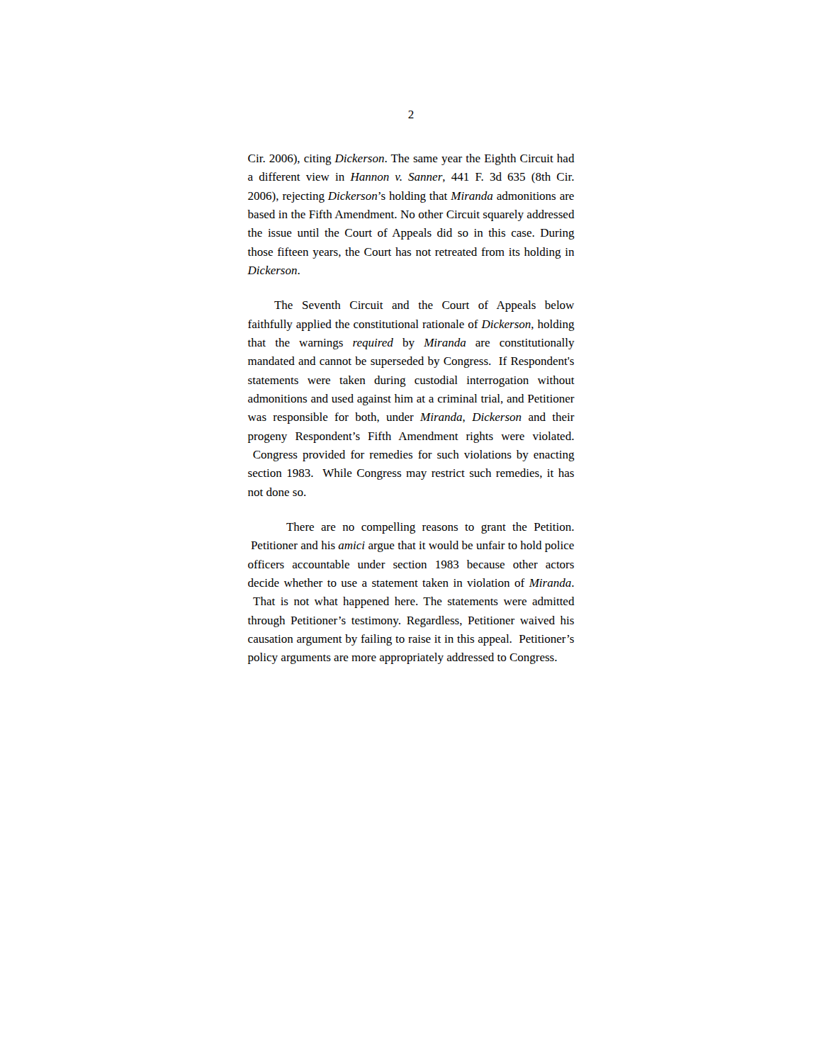2
Cir. 2006), citing Dickerson. The same year the Eighth Circuit had a different view in Hannon v. Sanner, 441 F. 3d 635 (8th Cir. 2006), rejecting Dickerson’s holding that Miranda admonitions are based in the Fifth Amendment. No other Circuit squarely addressed the issue until the Court of Appeals did so in this case. During those fifteen years, the Court has not retreated from its holding in Dickerson.
The Seventh Circuit and the Court of Appeals below faithfully applied the constitutional rationale of Dickerson, holding that the warnings required by Miranda are constitutionally mandated and cannot be superseded by Congress. If Respondent's statements were taken during custodial interrogation without admonitions and used against him at a criminal trial, and Petitioner was responsible for both, under Miranda, Dickerson and their progeny Respondent’s Fifth Amendment rights were violated. Congress provided for remedies for such violations by enacting section 1983. While Congress may restrict such remedies, it has not done so.
There are no compelling reasons to grant the Petition. Petitioner and his amici argue that it would be unfair to hold police officers accountable under section 1983 because other actors decide whether to use a statement taken in violation of Miranda. That is not what happened here. The statements were admitted through Petitioner’s testimony. Regardless, Petitioner waived his causation argument by failing to raise it in this appeal. Petitioner’s policy arguments are more appropriately addressed to Congress.